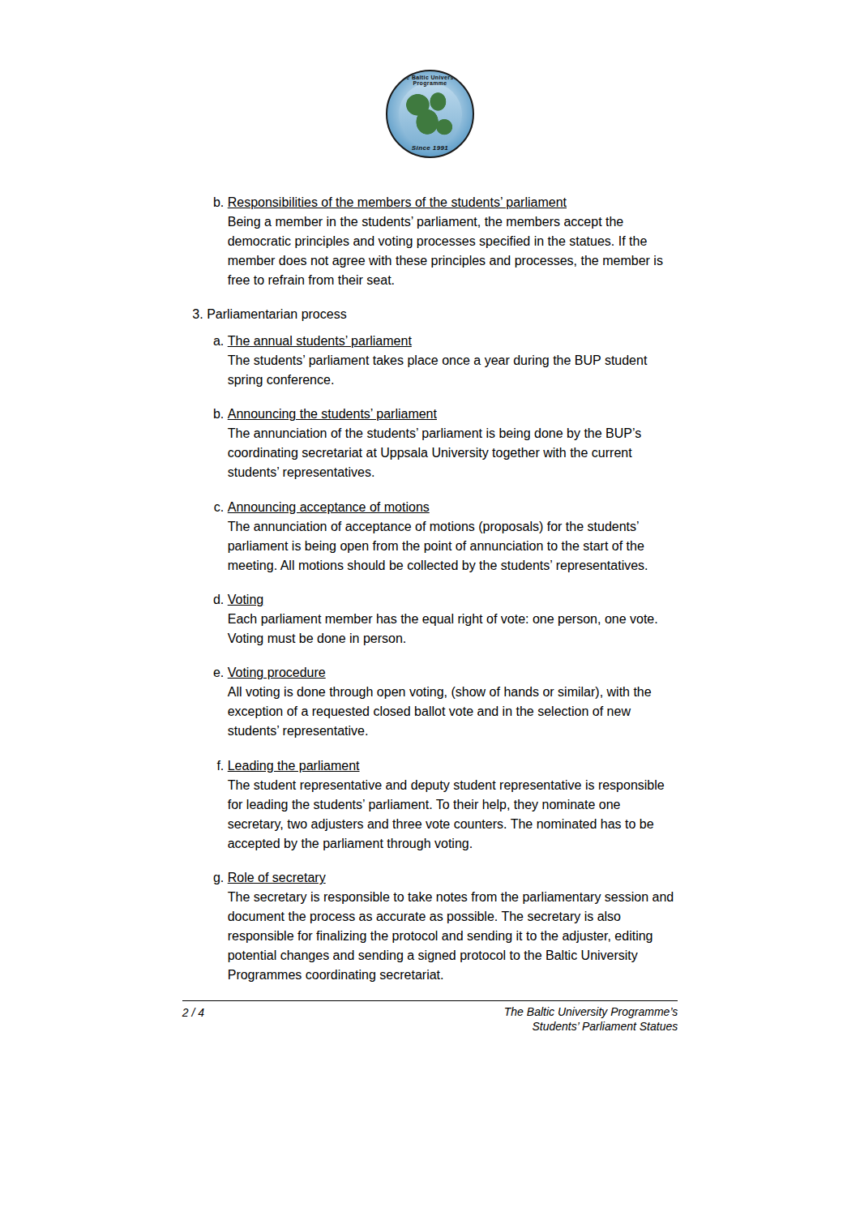The Baltic University Programme
Since 1991
Responsibilities of the members of the students’ parliament Being a member in the students’ parliament, the members accept the democratic principles and voting processes specified in the statues. If the member does not agree with these principles and processes, the member is free to refrain from their seat.
Parliamentarian process
The annual students’ parliament The students’ parliament takes place once a year during the BUP student spring conference.
Announcing the students’ parliament The annunciation of the students’ parliament is being done by the BUP’s coordinating secretariat at Uppsala University together with the current students’ representatives.
Announcing acceptance of motions The annunciation of acceptance of motions (proposals) for the students’ parliament is being open from the point of annunciation to the start of the meeting. All motions should be collected by the students’ representatives.
Voting Each parliament member has the equal right of vote: one person, one vote. Voting must be done in person.
Voting procedure All voting is done through open voting, (show of hands or similar), with the exception of a requested closed ballot vote and in the selection of new students’ representative.
Leading the parliament The student representative and deputy student representative is responsible for leading the students’ parliament. To their help, they nominate one secretary, two adjusters and three vote counters. The nominated has to be accepted by the parliament through voting.
Role of secretary The secretary is responsible to take notes from the parliamentary session and document the process as accurate as possible. The secretary is also responsible for finalizing the protocol and sending it to the adjuster, editing potential changes and sending a signed protocol to the Baltic University Programmes coordinating secretariat.
2 / 4
The Baltic University Programme’s
Students’ Parliament Statues